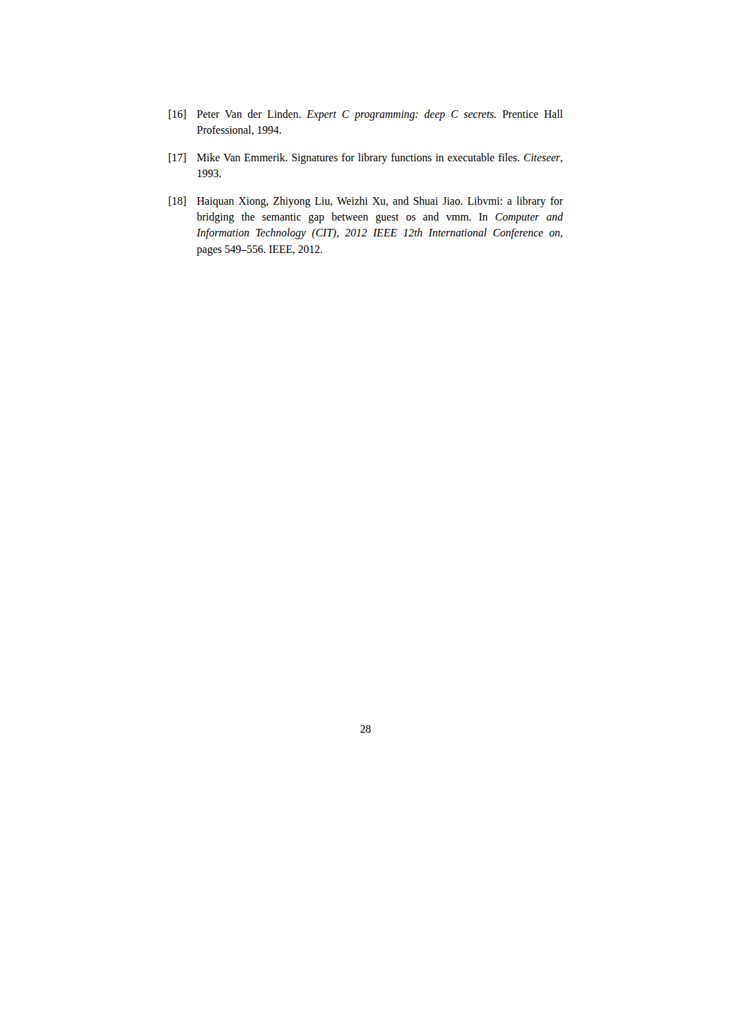[16] Peter Van der Linden. Expert C programming: deep C secrets. Prentice Hall Professional, 1994.
[17] Mike Van Emmerik. Signatures for library functions in executable files. Citeseer, 1993.
[18] Haiquan Xiong, Zhiyong Liu, Weizhi Xu, and Shuai Jiao. Libvmi: a library for bridging the semantic gap between guest os and vmm. In Computer and Information Technology (CIT), 2012 IEEE 12th International Conference on, pages 549–556. IEEE, 2012.
28